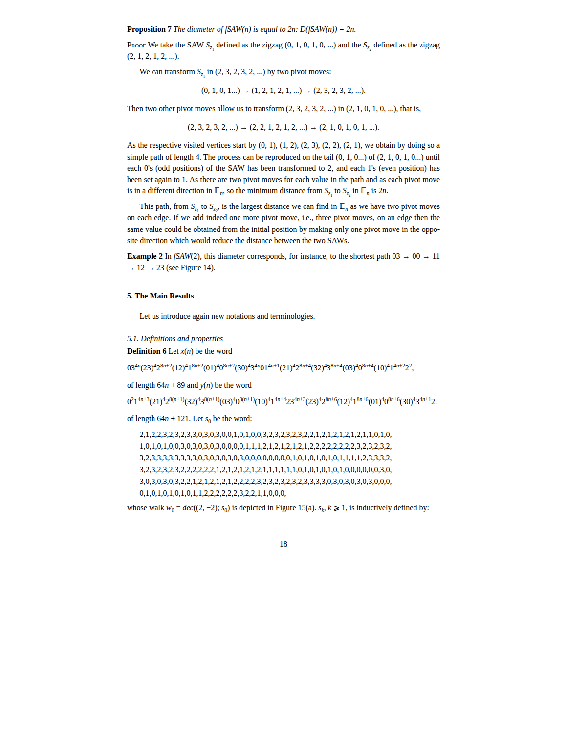Proposition 7 The diameter of fSAW(n) is equal to 2n: D(fSAW(n)) = 2n.
Proof We take the SAW Sz1 defined as the zigzag (0, 1, 0, 1, 0, ...) and the Sz2 defined as the zigzag (2, 1, 2, 1, 2, ...).
We can transform Sz1 in (2, 3, 2, 3, 2, ...) by two pivot moves:
(0, 1, 0, 1...) → (1, 2, 1, 2, 1, ...) → (2, 3, 2, 3, 2, ...).
Then two other pivot moves allow us to transform (2, 3, 2, 3, 2, ...) in (2, 1, 0, 1, 0, ...), that is,
(2, 3, 2, 3, 2, ...) → (2, 2, 1, 2, 1, 2, ...) → (2, 1, 0, 1, 0, 1, ...).
As the respective visited vertices start by (0, 1), (1, 2), (2, 3), (2, 2), (2, 1), we obtain by doing so a simple path of length 4. The process can be reproduced on the tail (0, 1, 0...) of (2, 1, 0, 1, 0...) until each 0's (odd positions) of the SAW has been transformed to 2, and each 1's (even position) has been set again to 1. As there are two pivot moves for each value in the path and as each pivot move is in a different direction in 𝔼n, so the minimum distance from Sz1 to Sz2 in 𝔼n is 2n.
This path, from Sz1 to Sz2, is the largest distance we can find in 𝔼n as we have two pivot moves on each edge. If we add indeed one more pivot move, i.e., three pivot moves, on an edge then the same value could be obtained from the initial position by making only one pivot move in the opposite direction which would reduce the distance between the two SAWs.
Example 2 In fSAW(2), this diameter corresponds, for instance, to the shortest path 03 → 00 → 11 → 12 → 23 (see Figure 14).
5. The Main Results
Let us introduce again new notations and terminologies.
5.1. Definitions and properties
Definition 6 Let x(n) be the word
034n(23)428n+2(12)418n+2(01)408n+2(30)434n014n+1(21)428n+4(32)438n+4(03)408n+4(10)414n+222,
of length 64n + 89 and y(n) be the word
0214n+3(21)428(n+1)(32)438(n+1)(03)408(n+1)(10)414n+4234n+3(23)428n+6(12)418n+6(01)408n+6(30)434n+12.
of length 64n + 121. Let s0 be the word:
2,1,2,2,3,2,3,2,3,3,0,3,0,3,0,0,1,0,1,0,0,3,2,3,2,3,2,3,2,2,1,2,1,2,1,2,1,2,1,1,0,1,0,
1,0,1,0,1,0,0,3,0,3,0,3,0,3,0,0,0,0,1,1,1,2,1,2,1,2,1,2,1,2,2,2,2,2,2,2,2,3,2,3,2,3,2,
3,2,3,3,3,3,3,3,3,3,0,3,0,3,0,3,0,3,0,0,0,0,0,0,0,0,1,0,1,0,1,0,1,0,1,1,1,1,2,3,3,3,2,
3,2,3,2,3,2,3,2,2,2,2,2,2,1,2,1,2,1,2,1,2,1,1,1,1,1,1,0,1,0,1,0,1,0,1,0,0,0,0,0,0,3,0,
3,0,3,0,3,0,3,2,2,1,2,1,2,1,2,1,2,2,2,2,3,2,3,2,3,2,3,2,3,3,3,3,0,3,0,3,0,3,0,3,0,0,0,
0,1,0,1,0,1,0,1,0,1,1,2,2,2,2,2,2,3,2,2,1,1,0,0,0,
whose walk w0 = dec((2, −2); s0) is depicted in Figure 15(a). sk, k ⩾ 1, is inductively defined by:
18